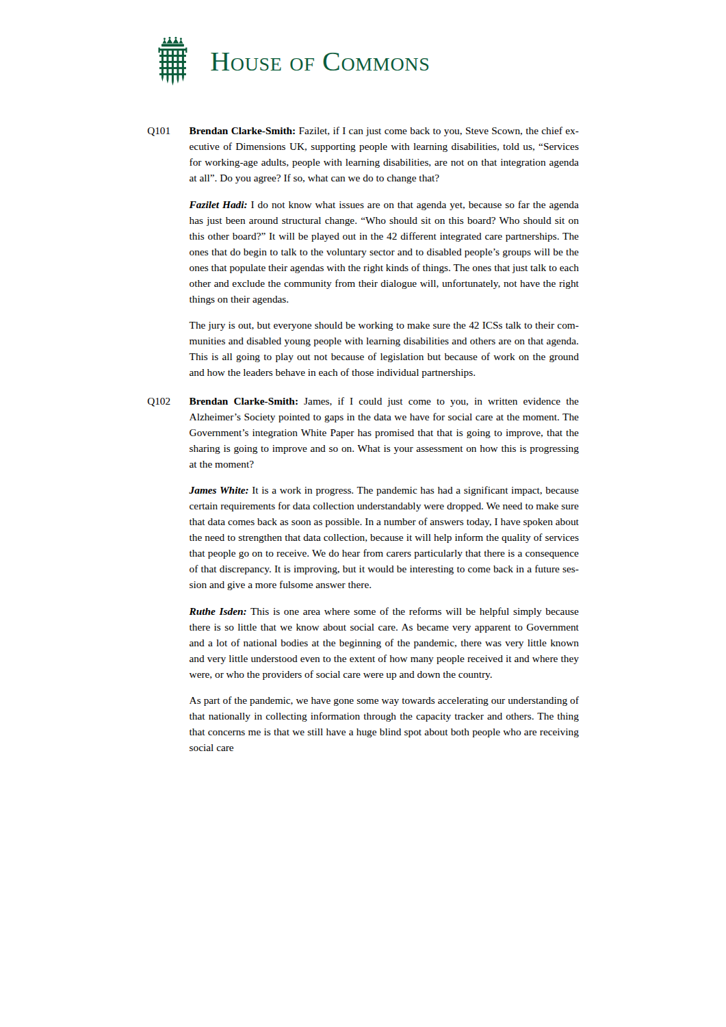House of Commons
Q101
Brendan Clarke-Smith: Fazilet, if I can just come back to you, Steve Scown, the chief executive of Dimensions UK, supporting people with learning disabilities, told us, “Services for working-age adults, people with learning disabilities, are not on that integration agenda at all”. Do you agree? If so, what can we do to change that?
Fazilet Hadi: I do not know what issues are on that agenda yet, because so far the agenda has just been around structural change. “Who should sit on this board? Who should sit on this other board?” It will be played out in the 42 different integrated care partnerships. The ones that do begin to talk to the voluntary sector and to disabled people’s groups will be the ones that populate their agendas with the right kinds of things. The ones that just talk to each other and exclude the community from their dialogue will, unfortunately, not have the right things on their agendas.
The jury is out, but everyone should be working to make sure the 42 ICSs talk to their communities and disabled young people with learning disabilities and others are on that agenda. This is all going to play out not because of legislation but because of work on the ground and how the leaders behave in each of those individual partnerships.
Q102
Brendan Clarke-Smith: James, if I could just come to you, in written evidence the Alzheimer’s Society pointed to gaps in the data we have for social care at the moment. The Government’s integration White Paper has promised that that is going to improve, that the sharing is going to improve and so on. What is your assessment on how this is progressing at the moment?
James White: It is a work in progress. The pandemic has had a significant impact, because certain requirements for data collection understandably were dropped. We need to make sure that data comes back as soon as possible. In a number of answers today, I have spoken about the need to strengthen that data collection, because it will help inform the quality of services that people go on to receive. We do hear from carers particularly that there is a consequence of that discrepancy. It is improving, but it would be interesting to come back in a future session and give a more fulsome answer there.
Ruthe Isden: This is one area where some of the reforms will be helpful simply because there is so little that we know about social care. As became very apparent to Government and a lot of national bodies at the beginning of the pandemic, there was very little known and very little understood even to the extent of how many people received it and where they were, or who the providers of social care were up and down the country.
As part of the pandemic, we have gone some way towards accelerating our understanding of that nationally in collecting information through the capacity tracker and others. The thing that concerns me is that we still have a huge blind spot about both people who are receiving social care